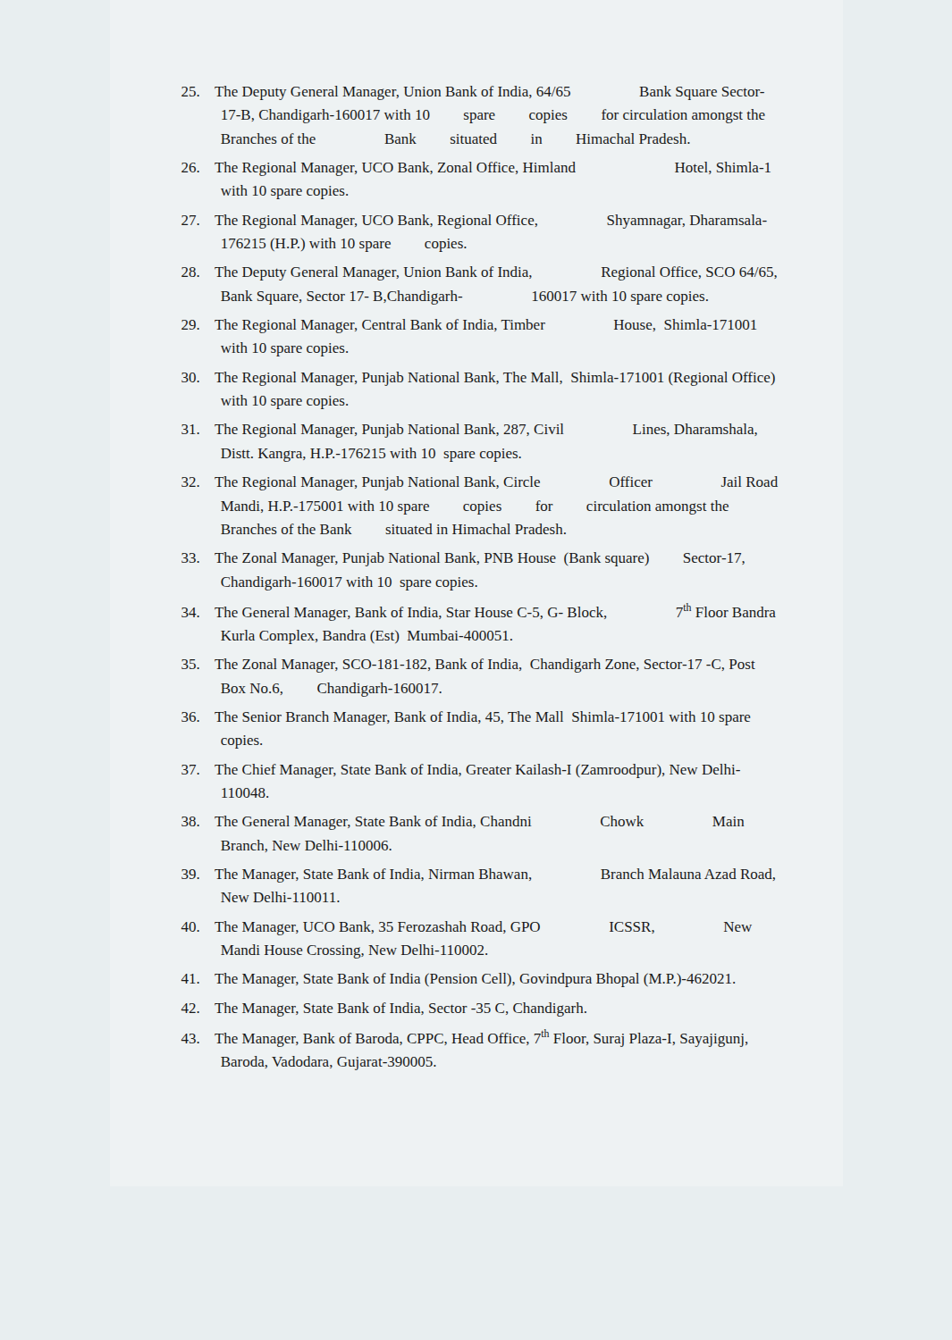25. The Deputy General Manager, Union Bank of India, 64/65 Bank Square Sector-17-B, Chandigarh-160017 with 10 spare copies for circulation amongst the Branches of the Bank situated in Himachal Pradesh.
26. The Regional Manager, UCO Bank, Zonal Office, Himland Hotel, Shimla-1 with 10 spare copies.
27. The Regional Manager, UCO Bank, Regional Office, Shyamnagar, Dharamsala-176215 (H.P.) with 10 spare copies.
28. The Deputy General Manager, Union Bank of India, Regional Office, SCO 64/65, Bank Square, Sector 17- B,Chandigarh- 160017 with 10 spare copies.
29. The Regional Manager, Central Bank of India, Timber House, Shimla-171001 with 10 spare copies.
30. The Regional Manager, Punjab National Bank, The Mall, Shimla-171001 (Regional Office) with 10 spare copies.
31. The Regional Manager, Punjab National Bank, 287, Civil Lines, Dharamshala, Distt. Kangra, H.P.-176215 with 10 spare copies.
32. The Regional Manager, Punjab National Bank, Circle Officer Jail Road Mandi, H.P.-175001 with 10 spare copies for circulation amongst the Branches of the Bank situated in Himachal Pradesh.
33. The Zonal Manager, Punjab National Bank, PNB House (Bank square) Sector-17, Chandigarh-160017 with 10 spare copies.
34. The General Manager, Bank of India, Star House C-5, G- Block, 7th Floor Bandra Kurla Complex, Bandra (Est) Mumbai-400051.
35. The Zonal Manager, SCO-181-182, Bank of India, Chandigarh Zone, Sector-17 -C, Post Box No.6, Chandigarh-160017.
36. The Senior Branch Manager, Bank of India, 45, The Mall Shimla-171001 with 10 spare copies.
37. The Chief Manager, State Bank of India, Greater Kailash-I (Zamroodpur), New Delhi-110048.
38. The General Manager, State Bank of India, Chandni Chowk Main Branch, New Delhi-110006.
39. The Manager, State Bank of India, Nirman Bhawan, Branch Malauna Azad Road, New Delhi-110011.
40. The Manager, UCO Bank, 35 Ferozashah Road, GPO ICSSR, New Mandi House Crossing, New Delhi-110002.
41. The Manager, State Bank of India (Pension Cell), Govindpura Bhopal (M.P.)-462021.
42. The Manager, State Bank of India, Sector -35 C, Chandigarh.
43. The Manager, Bank of Baroda, CPPC, Head Office, 7th Floor, Suraj Plaza-I, Sayajigunj, Baroda, Vadodara, Gujarat-390005.